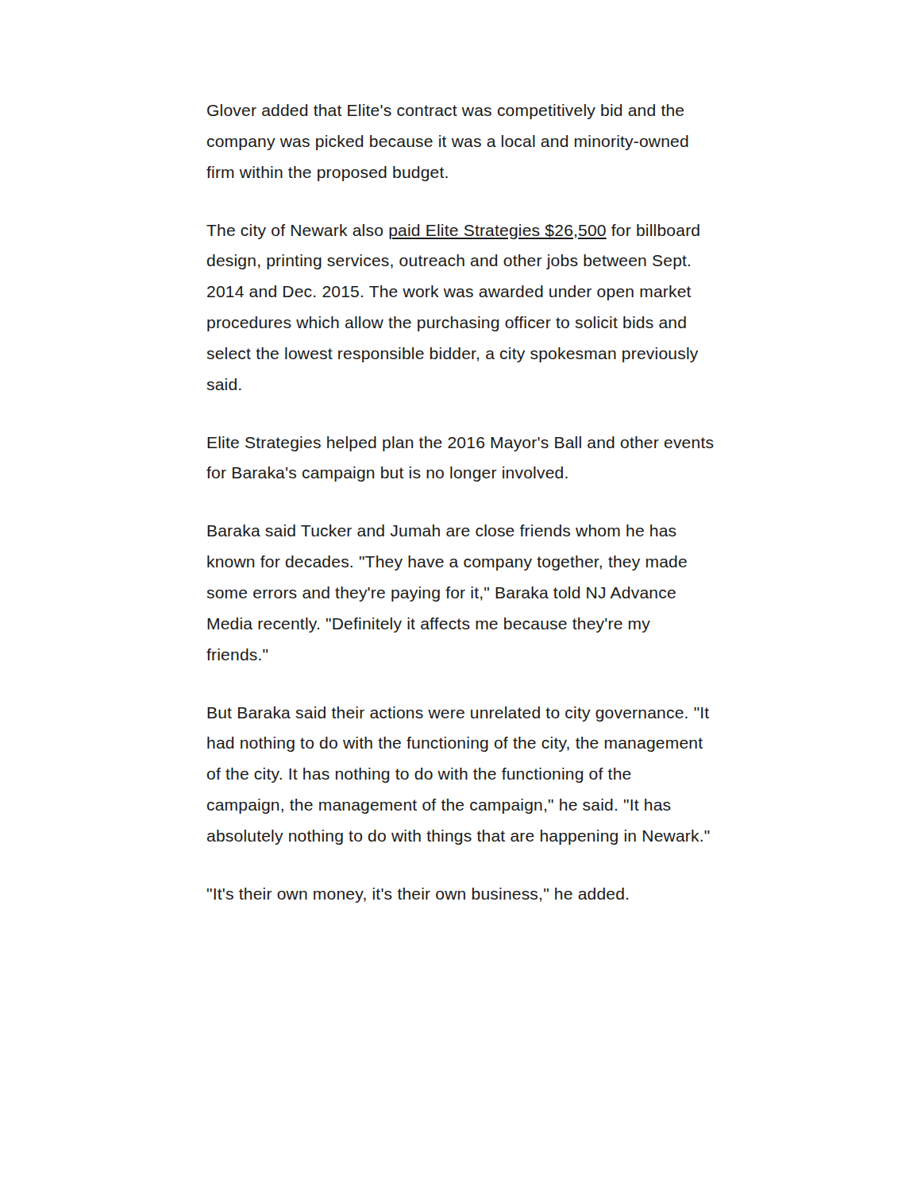Glover added that Elite's contract was competitively bid and the company was picked because it was a local and minority-owned firm within the proposed budget.
The city of Newark also paid Elite Strategies $26,500 for billboard design, printing services, outreach and other jobs between Sept. 2014 and Dec. 2015. The work was awarded under open market procedures which allow the purchasing officer to solicit bids and select the lowest responsible bidder, a city spokesman previously said.
Elite Strategies helped plan the 2016 Mayor's Ball and other events for Baraka's campaign but is no longer involved.
Baraka said Tucker and Jumah are close friends whom he has known for decades. "They have a company together, they made some errors and they're paying for it," Baraka told NJ Advance Media recently. "Definitely it affects me because they're my friends."
But Baraka said their actions were unrelated to city governance. "It had nothing to do with the functioning of the city, the management of the city. It has nothing to do with the functioning of the campaign, the management of the campaign," he said. "It has absolutely nothing to do with things that are happening in Newark."
"It's their own money, it's their own business," he added.